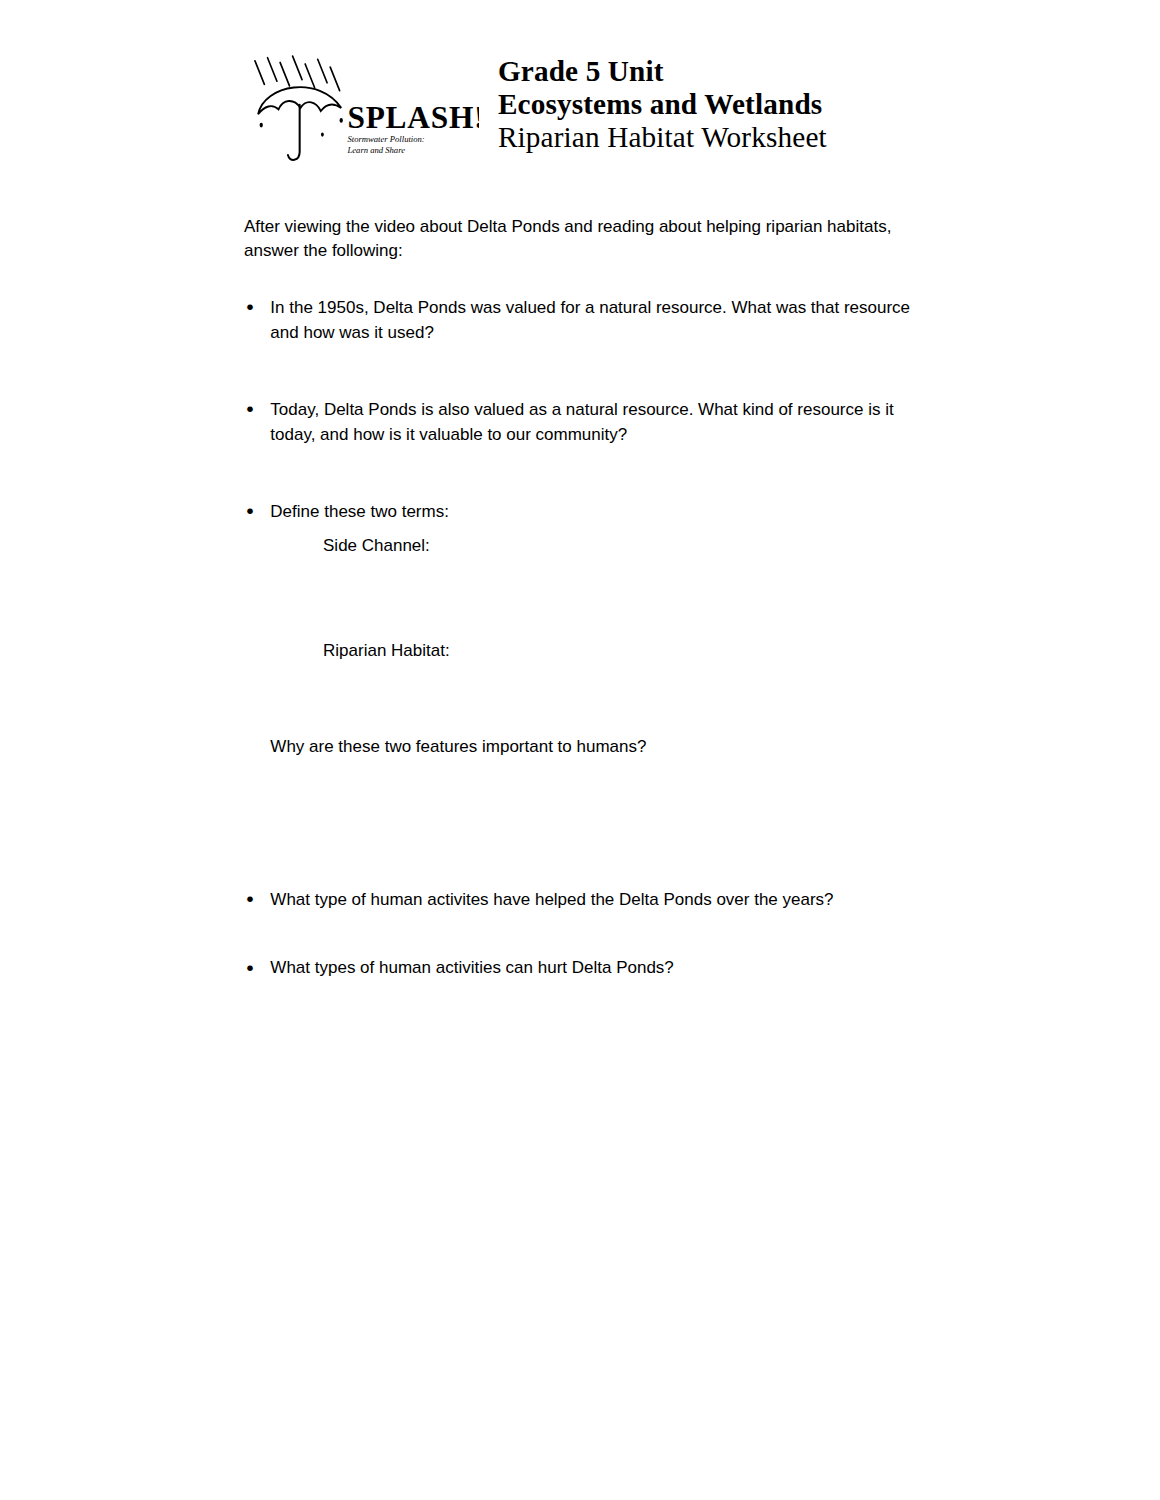SPLASH! Stormwater Pollution: Learn and Share SPLASH! Stormwater Pollution: Learn and Share
Grade 5 Unit
Ecosystems and Wetlands
Riparian Habitat Worksheet
After viewing the video about Delta Ponds and reading about helping riparian habitats, answer the following:
In the 1950s, Delta Ponds was valued for a natural resource. What was that resource and how was it used?
Today, Delta Ponds is also valued as a natural resource. What kind of resource is it today, and how is it valuable to our community?
Define these two terms:
Side Channel:
Riparian Habitat:
Why are these two features important to humans?
What type of human activites have helped the Delta Ponds over the years?
What types of human activities can hurt Delta Ponds?